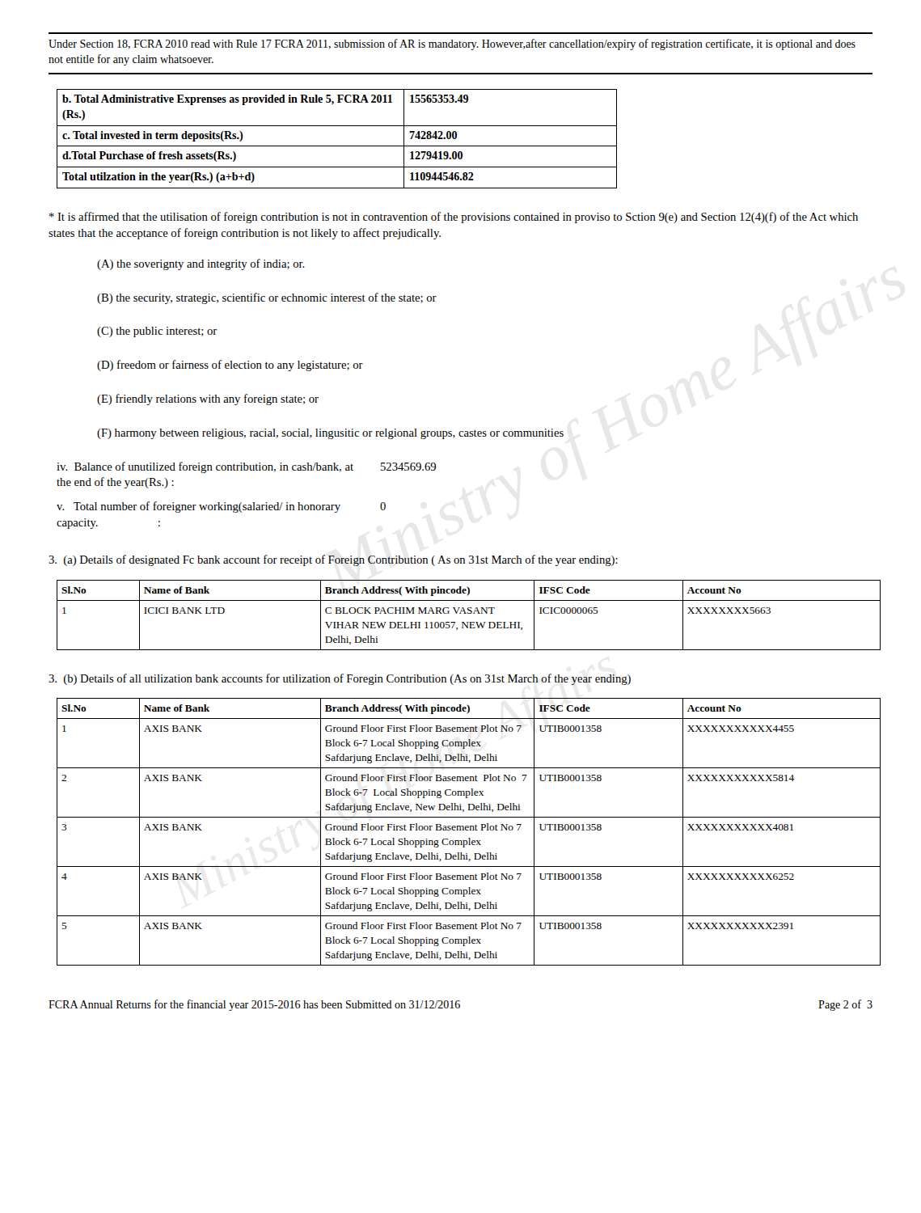Ministry of Home Affairs
Ministry of Home Affairs
Under Section 18, FCRA 2010 read with Rule 17 FCRA 2011, submission of AR is mandatory. However,after cancellation/expiry of registration certificate, it is optional and does not entitle for any claim whatsoever.
| b. Total Administrative Exprenses as provided in Rule 5, FCRA 2011 (Rs.) | 15565353.49 |
| c. Total invested in term deposits(Rs.) | 742842.00 |
| d.Total Purchase of fresh assets(Rs.) | 1279419.00 |
| Total utilzation in the year(Rs.) (a+b+d) | 110944546.82 |
* It is affirmed that the utilisation of foreign contribution is not in contravention of the provisions contained in proviso to Sction 9(e) and Section 12(4)(f) of the Act which states that the acceptance of foreign contribution is not likely to affect prejudically.
(A) the soverignty and integrity of india; or.
(B) the security, strategic, scientific or echnomic interest of the state; or
(C) the public interest; or
(D) freedom or fairness of election to any legistature; or
(E) friendly relations with any foreign state; or
(F) harmony between religious, racial, social, lingusitic or relgional groups, castes or communities
iv. Balance of unutilized foreign contribution, in cash/bank, at the end of the year(Rs.) :
5234569.69
v. Total number of foreigner working(salaried/ in honorary capacity. :
0
3. (a) Details of designated Fc bank account for receipt of Foreign Contribution ( As on 31st March of the year ending):
| Sl.No | Name of Bank | Branch Address( With pincode) | IFSC Code | Account No |
| --- | --- | --- | --- | --- |
| 1 | ICICI BANK LTD | C BLOCK PACHIM MARG VASANT VIHAR NEW DELHI 110057, NEW DELHI, Delhi, Delhi | ICIC0000065 | XXXXXXXX5663 |
3. (b) Details of all utilization bank accounts for utilization of Foregin Contribution (As on 31st March of the year ending)
| Sl.No | Name of Bank | Branch Address( With pincode) | IFSC Code | Account No |
| --- | --- | --- | --- | --- |
| 1 | AXIS BANK | Ground Floor First Floor Basement Plot No 7 Block 6-7 Local Shopping Complex Safdarjung Enclave, Delhi, Delhi, Delhi | UTIB0001358 | XXXXXXXXXXX4455 |
| 2 | AXIS BANK | Ground Floor First Floor Basement Plot No 7 Block 6-7 Local Shopping Complex Safdarjung Enclave, New Delhi, Delhi, Delhi | UTIB0001358 | XXXXXXXXXXX5814 |
| 3 | AXIS BANK | Ground Floor First Floor Basement Plot No 7 Block 6-7 Local Shopping Complex Safdarjung Enclave, Delhi, Delhi, Delhi | UTIB0001358 | XXXXXXXXXXX4081 |
| 4 | AXIS BANK | Ground Floor First Floor Basement Plot No 7 Block 6-7 Local Shopping Complex Safdarjung Enclave, Delhi, Delhi, Delhi | UTIB0001358 | XXXXXXXXXXX6252 |
| 5 | AXIS BANK | Ground Floor First Floor Basement Plot No 7 Block 6-7 Local Shopping Complex Safdarjung Enclave, Delhi, Delhi, Delhi | UTIB0001358 | XXXXXXXXXXX2391 |
FCRA Annual Returns for the financial year 2015-2016 has been Submitted on 31/12/2016
Page 2 of 3